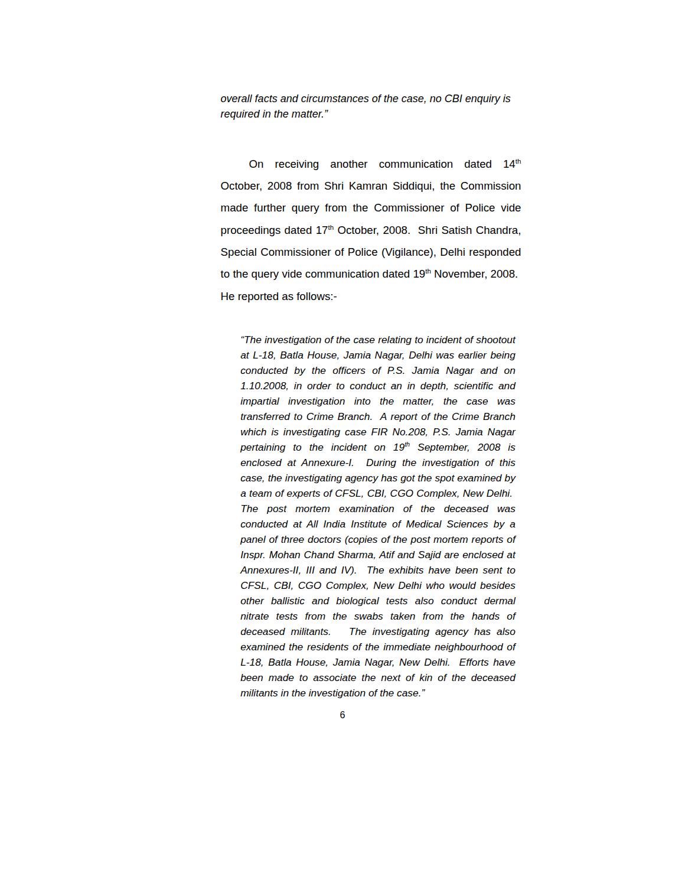overall facts and circumstances of the case, no CBI enquiry is required in the matter.”
On receiving another communication dated 14th October, 2008 from Shri Kamran Siddiqui, the Commission made further query from the Commissioner of Police vide proceedings dated 17th October, 2008. Shri Satish Chandra, Special Commissioner of Police (Vigilance), Delhi responded to the query vide communication dated 19th November, 2008. He reported as follows:-
“The investigation of the case relating to incident of shootout at L-18, Batla House, Jamia Nagar, Delhi was earlier being conducted by the officers of P.S. Jamia Nagar and on 1.10.2008, in order to conduct an in depth, scientific and impartial investigation into the matter, the case was transferred to Crime Branch. A report of the Crime Branch which is investigating case FIR No.208, P.S. Jamia Nagar pertaining to the incident on 19th September, 2008 is enclosed at Annexure-I. During the investigation of this case, the investigating agency has got the spot examined by a team of experts of CFSL, CBI, CGO Complex, New Delhi. The post mortem examination of the deceased was conducted at All India Institute of Medical Sciences by a panel of three doctors (copies of the post mortem reports of Inspr. Mohan Chand Sharma, Atif and Sajid are enclosed at Annexures-II, III and IV). The exhibits have been sent to CFSL, CBI, CGO Complex, New Delhi who would besides other ballistic and biological tests also conduct dermal nitrate tests from the swabs taken from the hands of deceased militants. The investigating agency has also examined the residents of the immediate neighbourhood of L-18, Batla House, Jamia Nagar, New Delhi. Efforts have been made to associate the next of kin of the deceased militants in the investigation of the case.”
6